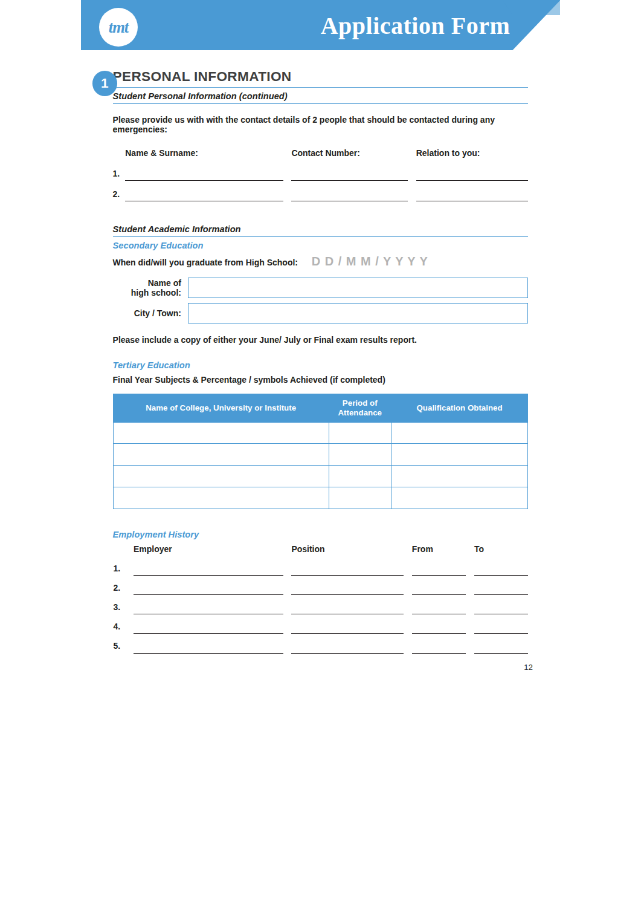tmt
Application Form
1
PERSONAL INFORMATION
Student Personal Information (continued)
Please provide us with with the contact details of 2 people that should be contacted during any emergencies:
| | Name & Surname: | | Contact Number: | | Relation to you: |
| --- | --- | --- | --- | --- | --- |
| 1. | | | | | |
| 2. | | | | | |
Student Academic Information
Secondary Education
When did/will you graduate from High School: D D / M M / Y Y Y Y
Name of
high school:
City / Town:
Please include a copy of either your June/ July or Final exam results report.
Tertiary Education
Final Year Subjects & Percentage / symbols Achieved (if completed)
| Name of College, University or Institute | Period of Attendance | Qualification Obtained |
| --- | --- | --- |
Employment History
| | Employer | | Position | | From | | To |
| --- | --- | --- | --- | --- | --- | --- | --- |
| 1. | | | | | | | |
| 2. | | | | | | | |
| 3. | | | | | | | |
| 4. | | | | | | | |
| 5. | | | | | | | |
12